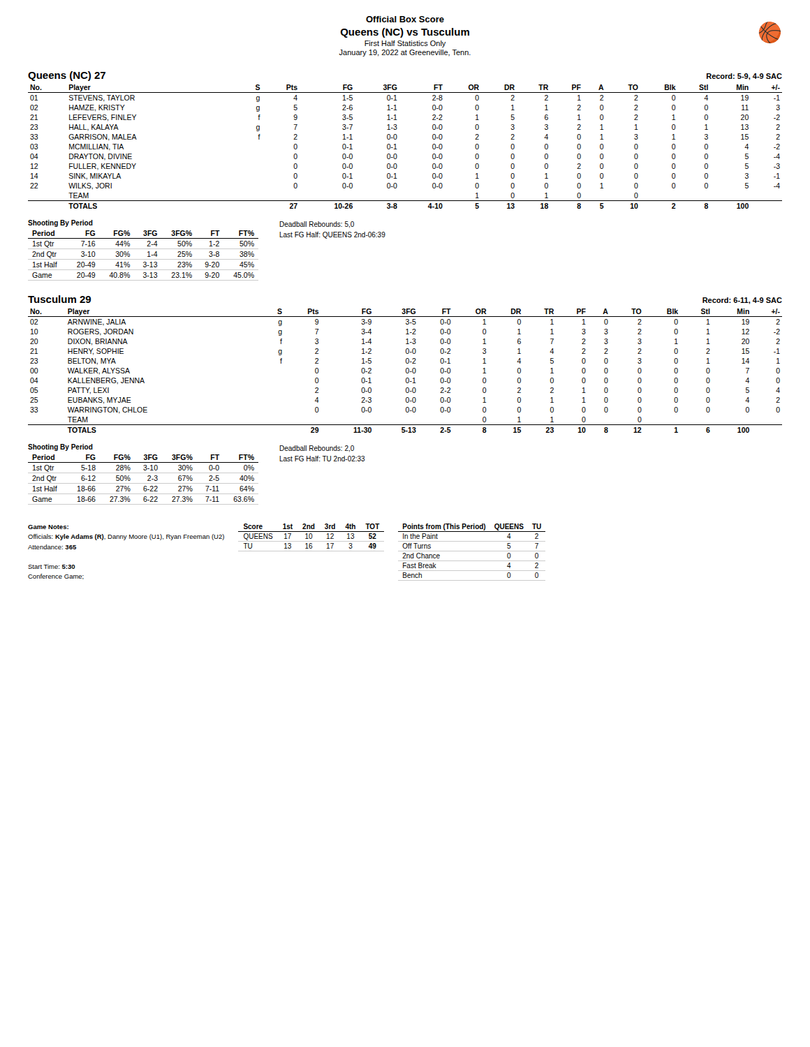🏀
Official Box Score
Queens (NC) vs Tusculum
First Half Statistics Only
January 19, 2022 at Greeneville, Tenn.
Queens (NC) 27 Record: 5-9, 4-9 SAC
| No. | Player | S | Pts | FG | 3FG | FT | OR | DR | TR | PF | A | TO | Blk | Stl | Min | +/- |
| --- | --- | --- | --- | --- | --- | --- | --- | --- | --- | --- | --- | --- | --- | --- | --- | --- |
| 01 | STEVENS, TAYLOR | g | 4 | 1-5 | 0-1 | 2-8 | 0 | 2 | 2 | 1 | 2 | 2 | 0 | 4 | 19 | -1 |
| 02 | HAMZE, KRISTY | g | 5 | 2-6 | 1-1 | 0-0 | 0 | 1 | 1 | 2 | 0 | 2 | 0 | 0 | 11 | 3 |
| 21 | LEFEVERS, FINLEY | f | 9 | 3-5 | 1-1 | 2-2 | 1 | 5 | 6 | 1 | 0 | 2 | 1 | 0 | 20 | -2 |
| 23 | HALL, KALAYA | g | 7 | 3-7 | 1-3 | 0-0 | 0 | 3 | 3 | 2 | 1 | 1 | 0 | 1 | 13 | 2 |
| 33 | GARRISON, MALEA | f | 2 | 1-1 | 0-0 | 0-0 | 2 | 2 | 4 | 0 | 1 | 3 | 1 | 3 | 15 | 2 |
| 03 | MCMILLIAN, TIA | | 0 | 0-1 | 0-1 | 0-0 | 0 | 0 | 0 | 0 | 0 | 0 | 0 | 0 | 4 | -2 |
| 04 | DRAYTON, DIVINE | | 0 | 0-0 | 0-0 | 0-0 | 0 | 0 | 0 | 0 | 0 | 0 | 0 | 0 | 5 | -4 |
| 12 | FULLER, KENNEDY | | 0 | 0-0 | 0-0 | 0-0 | 0 | 0 | 0 | 2 | 0 | 0 | 0 | 0 | 5 | -3 |
| 14 | SINK, MIKAYLA | | 0 | 0-1 | 0-1 | 0-0 | 1 | 0 | 1 | 0 | 0 | 0 | 0 | 0 | 3 | -1 |
| 22 | WILKS, JORI | | 0 | 0-0 | 0-0 | 0-0 | 0 | 0 | 0 | 0 | 1 | 0 | 0 | 0 | 5 | -4 |
| | TEAM | | | | | | 1 | 0 | 1 | 0 | | 0 | | | | |
| | TOTALS | | 27 | 10-26 | 3-8 | 4-10 | 5 | 13 | 18 | 8 | 5 | 10 | 2 | 8 | 100 | |
Shooting By Period
| Period | FG | FG% | 3FG | 3FG% | FT | FT% |
| --- | --- | --- | --- | --- | --- | --- |
| 1st Qtr | 7-16 | 44% | 2-4 | 50% | 1-2 | 50% |
| 2nd Qtr | 3-10 | 30% | 1-4 | 25% | 3-8 | 38% |
| 1st Half | 20-49 | 41% | 3-13 | 23% | 9-20 | 45% |
| Game | 20-49 | 40.8% | 3-13 | 23.1% | 9-20 | 45.0% |
Deadball Rebounds: 5,0
Last FG Half: QUEENS 2nd-06:39
Tusculum 29 Record: 6-11, 4-9 SAC
| No. | Player | S | Pts | FG | 3FG | FT | OR | DR | TR | PF | A | TO | Blk | Stl | Min | +/- |
| --- | --- | --- | --- | --- | --- | --- | --- | --- | --- | --- | --- | --- | --- | --- | --- | --- |
| 02 | ARNWINE, JALIA | g | 9 | 3-9 | 3-5 | 0-0 | 1 | 0 | 1 | 1 | 0 | 2 | 0 | 1 | 19 | 2 |
| 10 | ROGERS, JORDAN | g | 7 | 3-4 | 1-2 | 0-0 | 0 | 1 | 1 | 3 | 3 | 2 | 0 | 1 | 12 | -2 |
| 20 | DIXON, BRIANNA | f | 3 | 1-4 | 1-3 | 0-0 | 1 | 6 | 7 | 2 | 3 | 3 | 1 | 1 | 20 | 2 |
| 21 | HENRY, SOPHIE | g | 2 | 1-2 | 0-0 | 0-2 | 3 | 1 | 4 | 2 | 2 | 2 | 0 | 2 | 15 | -1 |
| 23 | BELTON, MYA | f | 2 | 1-5 | 0-2 | 0-1 | 1 | 4 | 5 | 0 | 0 | 3 | 0 | 1 | 14 | 1 |
| 00 | WALKER, ALYSSA | | 0 | 0-2 | 0-0 | 0-0 | 1 | 0 | 1 | 0 | 0 | 0 | 0 | 0 | 7 | 0 |
| 04 | KALLENBERG, JENNA | | 0 | 0-1 | 0-1 | 0-0 | 0 | 0 | 0 | 0 | 0 | 0 | 0 | 0 | 4 | 0 |
| 05 | PATTY, LEXI | | 2 | 0-0 | 0-0 | 2-2 | 0 | 2 | 2 | 1 | 0 | 0 | 0 | 0 | 5 | 4 |
| 25 | EUBANKS, MYJAE | | 4 | 2-3 | 0-0 | 0-0 | 1 | 0 | 1 | 1 | 0 | 0 | 0 | 0 | 4 | 2 |
| 33 | WARRINGTON, CHLOE | | 0 | 0-0 | 0-0 | 0-0 | 0 | 0 | 0 | 0 | 0 | 0 | 0 | 0 | 0 | 0 |
| | TEAM | | | | | | 0 | 1 | 1 | 0 | | 0 | | | | |
| | TOTALS | | 29 | 11-30 | 5-13 | 2-5 | 8 | 15 | 23 | 10 | 8 | 12 | 1 | 6 | 100 | |
Shooting By Period
| Period | FG | FG% | 3FG | 3FG% | FT | FT% |
| --- | --- | --- | --- | --- | --- | --- |
| 1st Qtr | 5-18 | 28% | 3-10 | 30% | 0-0 | 0% |
| 2nd Qtr | 6-12 | 50% | 2-3 | 67% | 2-5 | 40% |
| 1st Half | 18-66 | 27% | 6-22 | 27% | 7-11 | 64% |
| Game | 18-66 | 27.3% | 6-22 | 27.3% | 7-11 | 63.6% |
Deadball Rebounds: 2,0
Last FG Half: TU 2nd-02:33
Game Notes:
Officials: Kyle Adams (R), Danny Moore (U1), Ryan Freeman (U2)
Attendance: 365
Start Time: 5:30
Conference Game;
| Score | 1st | 2nd | 3rd | 4th | TOT |
| --- | --- | --- | --- | --- | --- |
| QUEENS | 17 | 10 | 12 | 13 | 52 |
| TU | 13 | 16 | 17 | 3 | 49 |
| Points from (This Period) | QUEENS | TU |
| --- | --- | --- |
| In the Paint | 4 | 2 |
| Off Turns | 5 | 7 |
| 2nd Chance | 0 | 0 |
| Fast Break | 4 | 2 |
| Bench | 0 | 0 |